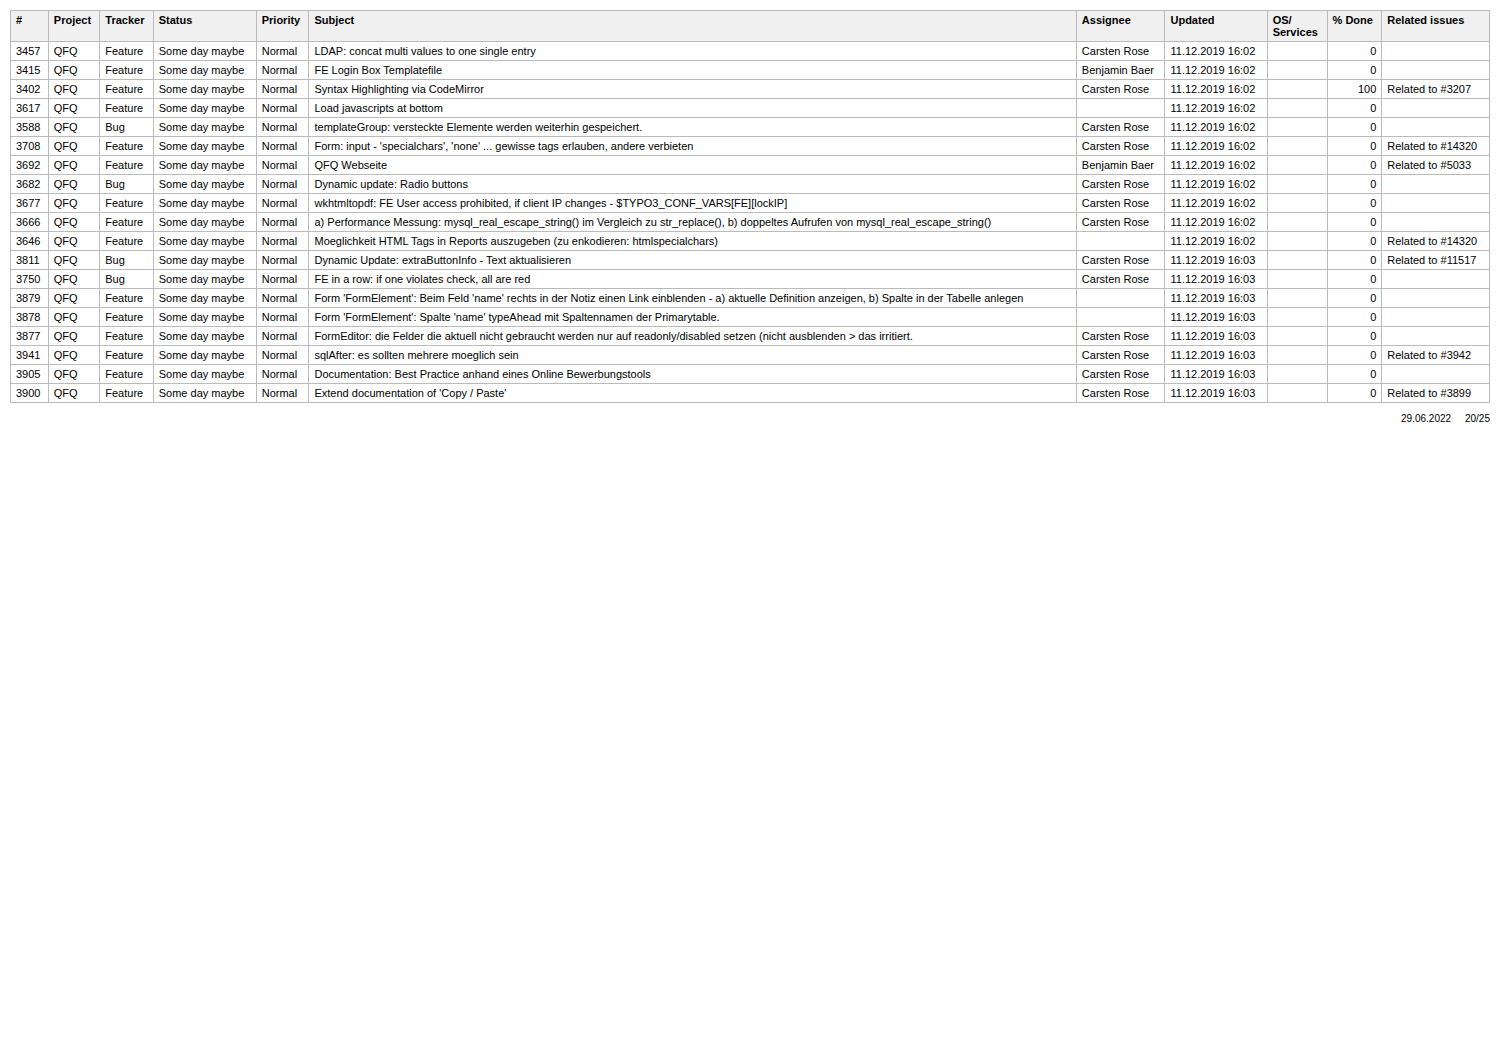| # | Project | Tracker | Status | Priority | Subject | Assignee | Updated | OS/ Services | % Done | Related issues |
| --- | --- | --- | --- | --- | --- | --- | --- | --- | --- | --- |
| 3457 | QFQ | Feature | Some day maybe | Normal | LDAP: concat multi values to one single entry | Carsten Rose | 11.12.2019 16:02 | | 0 | |
| 3415 | QFQ | Feature | Some day maybe | Normal | FE Login Box Templatefile | Benjamin Baer | 11.12.2019 16:02 | | 0 | |
| 3402 | QFQ | Feature | Some day maybe | Normal | Syntax Highlighting via CodeMirror | Carsten Rose | 11.12.2019 16:02 | | 100 | Related to #3207 |
| 3617 | QFQ | Feature | Some day maybe | Normal | Load javascripts at bottom | | 11.12.2019 16:02 | | 0 | |
| 3588 | QFQ | Bug | Some day maybe | Normal | templateGroup: versteckte Elemente werden weiterhin gespeichert. | Carsten Rose | 11.12.2019 16:02 | | 0 | |
| 3708 | QFQ | Feature | Some day maybe | Normal | Form: input - 'specialchars', 'none' ... gewisse tags erlauben, andere verbieten | Carsten Rose | 11.12.2019 16:02 | | 0 | Related to #14320 |
| 3692 | QFQ | Feature | Some day maybe | Normal | QFQ Webseite | Benjamin Baer | 11.12.2019 16:02 | | 0 | Related to #5033 |
| 3682 | QFQ | Bug | Some day maybe | Normal | Dynamic update: Radio buttons | Carsten Rose | 11.12.2019 16:02 | | 0 | |
| 3677 | QFQ | Feature | Some day maybe | Normal | wkhtmltopdf: FE User access prohibited, if client IP changes - $TYPO3_CONF_VARS[FE][lockIP] | Carsten Rose | 11.12.2019 16:02 | | 0 | |
| 3666 | QFQ | Feature | Some day maybe | Normal | a) Performance Messung: mysql_real_escape_string() im Vergleich zu str_replace(), b) doppeltes Aufrufen von mysql_real_escape_string() | Carsten Rose | 11.12.2019 16:02 | | 0 | |
| 3646 | QFQ | Feature | Some day maybe | Normal | Moeglichkeit HTML Tags in Reports auszugeben (zu enkodieren: htmlspecialchars) | | 11.12.2019 16:02 | | 0 | Related to #14320 |
| 3811 | QFQ | Bug | Some day maybe | Normal | Dynamic Update: extraButtonInfo - Text aktualisieren | Carsten Rose | 11.12.2019 16:03 | | 0 | Related to #11517 |
| 3750 | QFQ | Bug | Some day maybe | Normal | FE in a row: if one violates check, all are red | Carsten Rose | 11.12.2019 16:03 | | 0 | |
| 3879 | QFQ | Feature | Some day maybe | Normal | Form 'FormElement': Beim Feld 'name' rechts in der Notiz einen Link einblenden - a) aktuelle Definition anzeigen, b) Spalte in der Tabelle anlegen | | 11.12.2019 16:03 | | 0 | |
| 3878 | QFQ | Feature | Some day maybe | Normal | Form 'FormElement': Spalte 'name' typeAhead mit Spaltennamen der Primarytable. | | 11.12.2019 16:03 | | 0 | |
| 3877 | QFQ | Feature | Some day maybe | Normal | FormEditor: die Felder die aktuell nicht gebraucht werden nur auf readonly/disabled setzen (nicht ausblenden > das irritiert. | Carsten Rose | 11.12.2019 16:03 | | 0 | |
| 3941 | QFQ | Feature | Some day maybe | Normal | sqlAfter: es sollten mehrere moeglich sein | Carsten Rose | 11.12.2019 16:03 | | 0 | Related to #3942 |
| 3905 | QFQ | Feature | Some day maybe | Normal | Documentation: Best Practice anhand eines Online Bewerbungstools | Carsten Rose | 11.12.2019 16:03 | | 0 | |
| 3900 | QFQ | Feature | Some day maybe | Normal | Extend documentation of 'Copy / Paste' | Carsten Rose | 11.12.2019 16:03 | | 0 | Related to #3899 |
29.06.2022 20/25